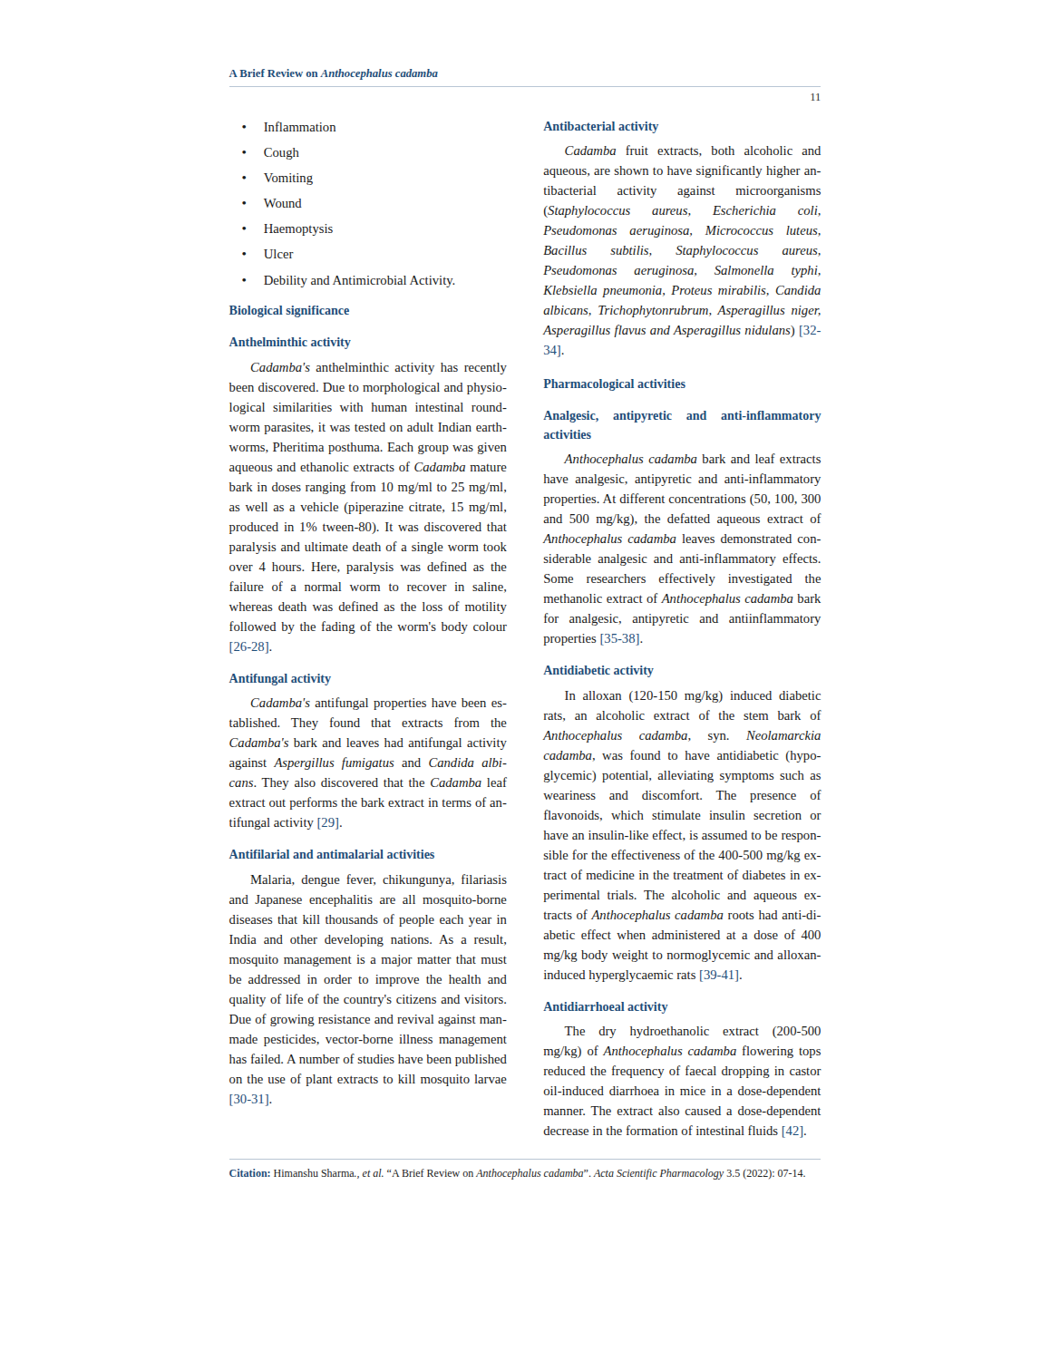A Brief Review on Anthocephalus cadamba
11
Inflammation
Cough
Vomiting
Wound
Haemoptysis
Ulcer
Debility and Antimicrobial Activity.
Biological significance
Anthelminthic activity
Cadamba's anthelminthic activity has recently been discovered. Due to morphological and physiological similarities with human intestinal roundworm parasites, it was tested on adult Indian earthworms, Pheritima posthuma. Each group was given aqueous and ethanolic extracts of Cadamba mature bark in doses ranging from 10 mg/ml to 25 mg/ml, as well as a vehicle (piperazine citrate, 15 mg/ml, produced in 1% tween-80). It was discovered that paralysis and ultimate death of a single worm took over 4 hours. Here, paralysis was defined as the failure of a normal worm to recover in saline, whereas death was defined as the loss of motility followed by the fading of the worm's body colour [26-28].
Antifungal activity
Cadamba's antifungal properties have been established. They found that extracts from the Cadamba's bark and leaves had antifungal activity against Aspergillus fumigatus and Candida albicans. They also discovered that the Cadamba leaf extract out performs the bark extract in terms of antifungal activity [29].
Antifilarial and antimalarial activities
Malaria, dengue fever, chikungunya, filariasis and Japanese encephalitis are all mosquito-borne diseases that kill thousands of people each year in India and other developing nations. As a result, mosquito management is a major matter that must be addressed in order to improve the health and quality of life of the country's citizens and visitors. Due of growing resistance and revival against manmade pesticides, vector-borne illness management has failed. A number of studies have been published on the use of plant extracts to kill mosquito larvae [30-31].
Antibacterial activity
Cadamba fruit extracts, both alcoholic and aqueous, are shown to have significantly higher antibacterial activity against microorganisms (Staphylococcus aureus, Escherichia coli, Pseudomonas aeruginosa, Micrococcus luteus, Bacillus subtilis, Staphylococcus aureus, Pseudomonas aeruginosa, Salmonella typhi, Klebsiella pneumonia, Proteus mirabilis, Candida albicans, Trichophytonrubrum, Asperagillus niger, Asperagillus flavus and Asperagillus nidulans) [32-34].
Pharmacological activities
Analgesic, antipyretic and anti-inflammatory activities
Anthocephalus cadamba bark and leaf extracts have analgesic, antipyretic and anti-inflammatory properties. At different concentrations (50, 100, 300 and 500 mg/kg), the defatted aqueous extract of Anthocephalus cadamba leaves demonstrated considerable analgesic and anti-inflammatory effects. Some researchers effectively investigated the methanolic extract of Anthocephalus cadamba bark for analgesic, antipyretic and antiinflammatory properties [35-38].
Antidiabetic activity
In alloxan (120-150 mg/kg) induced diabetic rats, an alcoholic extract of the stem bark of Anthocephalus cadamba, syn. Neolamarckia cadamba, was found to have antidiabetic (hypoglycemic) potential, alleviating symptoms such as weariness and discomfort. The presence of flavonoids, which stimulate insulin secretion or have an insulin-like effect, is assumed to be responsible for the effectiveness of the 400-500 mg/kg extract of medicine in the treatment of diabetes in experimental trials. The alcoholic and aqueous extracts of Anthocephalus cadamba roots had anti-diabetic effect when administered at a dose of 400 mg/kg body weight to normoglycemic and alloxan-induced hyperglycaemic rats [39-41].
Antidiarrhoeal activity
The dry hydroethanolic extract (200-500 mg/kg) of Anthocephalus cadamba flowering tops reduced the frequency of faecal dropping in castor oil-induced diarrhoea in mice in a dose-dependent manner. The extract also caused a dose-dependent decrease in the formation of intestinal fluids [42].
Citation: Himanshu Sharma., et al. “A Brief Review on Anthocephalus cadamba”. Acta Scientific Pharmacology 3.5 (2022): 07-14.